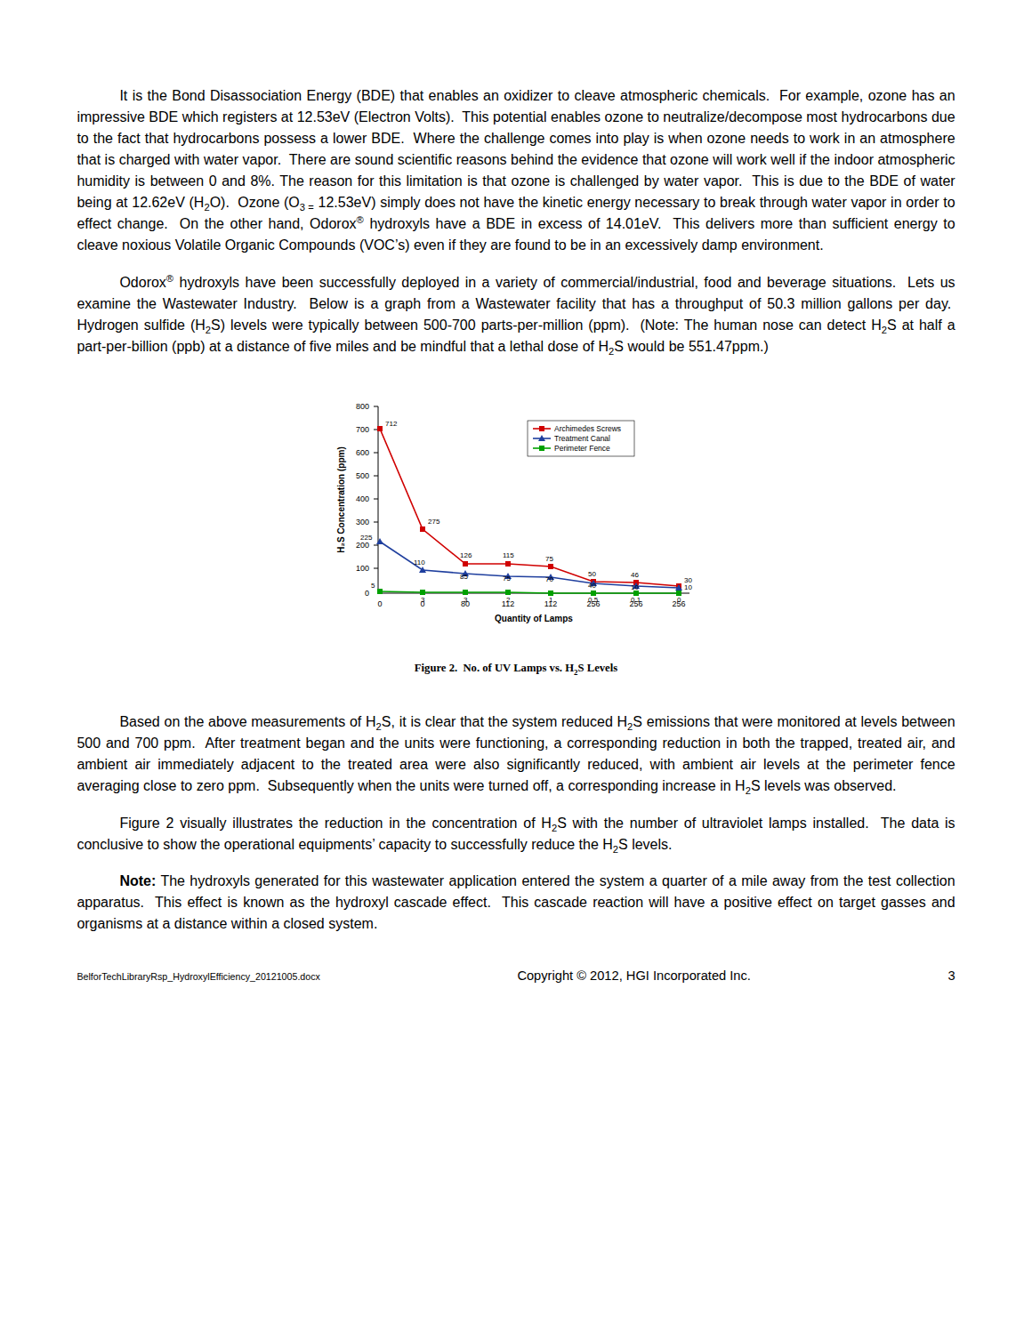It is the Bond Disassociation Energy (BDE) that enables an oxidizer to cleave atmospheric chemicals. For example, ozone has an impressive BDE which registers at 12.53eV (Electron Volts). This potential enables ozone to neutralize/decompose most hydrocarbons due to the fact that hydrocarbons possess a lower BDE. Where the challenge comes into play is when ozone needs to work in an atmosphere that is charged with water vapor. There are sound scientific reasons behind the evidence that ozone will work well if the indoor atmospheric humidity is between 0 and 8%. The reason for this limitation is that ozone is challenged by water vapor. This is due to the BDE of water being at 12.62eV (H2O). Ozone (O3 = 12.53eV) simply does not have the kinetic energy necessary to break through water vapor in order to effect change. On the other hand, Odorox® hydroxyls have a BDE in excess of 14.01eV. This delivers more than sufficient energy to cleave noxious Volatile Organic Compounds (VOC’s) even if they are found to be in an excessively damp environment.
Odorox® hydroxyls have been successfully deployed in a variety of commercial/industrial, food and beverage situations. Lets us examine the Wastewater Industry. Below is a graph from a Wastewater facility that has a throughput of 50.3 million gallons per day. Hydrogen sulfide (H2S) levels were typically between 500-700 parts-per-million (ppm). (Note: The human nose can detect H2S at half a part-per-billion (ppb) at a distance of five miles and be mindful that a lethal dose of H2S would be 551.47ppm.)
800 700 600 500 400 300 200 100 0 H₂S Concentration (ppm) 0 0 80 112 112 256 256 256 Quantity of Lamps 712 275 126 115 75 50 46 30 225 110 85 75 70 40 10 10 5 3 3 2 1 0.5 0.1 0 Archimedes Screws Treatment Canal Perimeter Fence
Figure 2. No. of UV Lamps vs. H2S Levels
Based on the above measurements of H2S, it is clear that the system reduced H2S emissions that were monitored at levels between 500 and 700 ppm. After treatment began and the units were functioning, a corresponding reduction in both the trapped, treated air, and ambient air immediately adjacent to the treated area were also significantly reduced, with ambient air levels at the perimeter fence averaging close to zero ppm. Subsequently when the units were turned off, a corresponding increase in H2S levels was observed.
Figure 2 visually illustrates the reduction in the concentration of H2S with the number of ultraviolet lamps installed. The data is conclusive to show the operational equipments’ capacity to successfully reduce the H2S levels.
Note: The hydroxyls generated for this wastewater application entered the system a quarter of a mile away from the test collection apparatus. This effect is known as the hydroxyl cascade effect. This cascade reaction will have a positive effect on target gasses and organisms at a distance within a closed system.
BelforTechLibraryRsp_HydroxylEfficiency_20121005.docx Copyright © 2012, HGI Incorporated Inc. 3